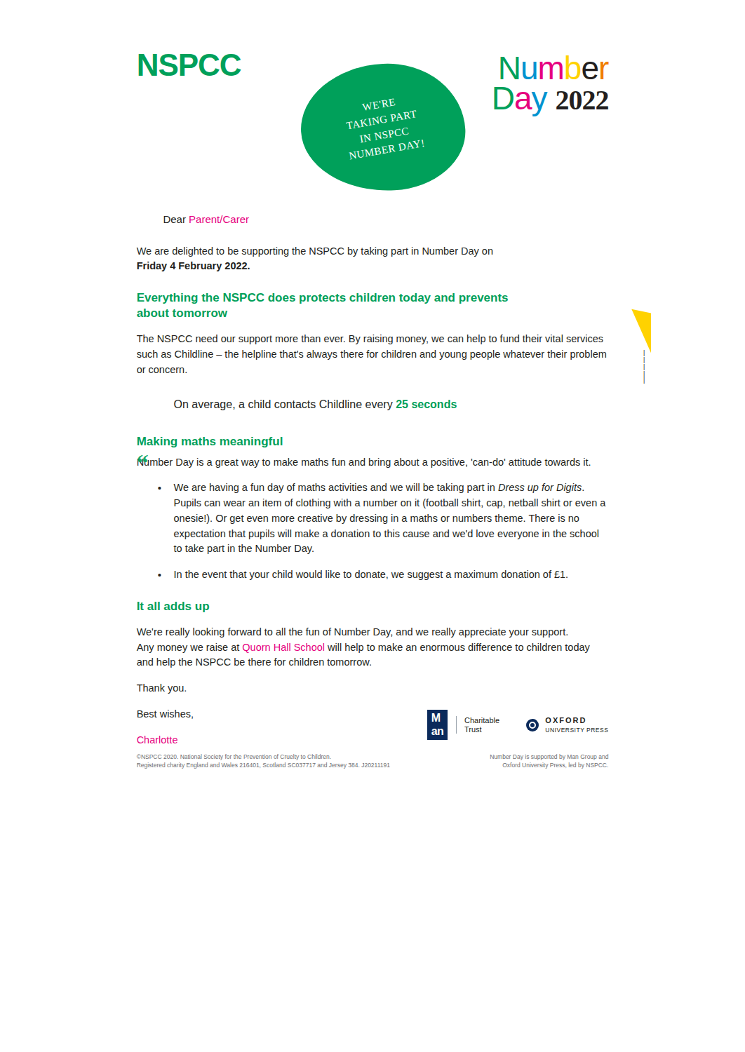NSPCC
WE'RE
TAKING PART
IN NSPCC
NUMBER DAY!
Number
Day 2022
|
|
|
|
|
Dear Parent/Carer
We are delighted to be supporting the NSPCC by taking part in Number Day on
Friday 4 February 2022.
Everything the NSPCC does protects children today and prevents
about tomorrow
The NSPCC need our support more than ever. By raising money, we can help to fund their vital services such as Childline – the helpline that's always there for children and young people whatever their problem or concern.
On average, a child contacts Childline every 25 seconds
Making maths meaningful
“
Number Day is a great way to make maths fun and bring about a positive, 'can-do' attitude towards it.
We are having a fun day of maths activities and we will be taking part in Dress up for Digits. Pupils can wear an item of clothing with a number on it (football shirt, cap, netball shirt or even a onesie!). Or get even more creative by dressing in a maths or numbers theme. There is no expectation that pupils will make a donation to this cause and we'd love everyone in the school to take part in the Number Day.
In the event that your child would like to donate, we suggest a maximum donation of £1.
It all adds up
We're really looking forward to all the fun of Number Day, and we really appreciate your support.
Any money we raise at Quorn Hall School will help to make an enormous difference to children today and help the NSPCC be there for children tomorrow.
Thank you.
Best wishes,
Charlotte
M
an Charitable
Trust
OXFORD
UNIVERSITY PRESS
©NSPCC 2020. National Society for the Prevention of Cruelty to Children.
Registered charity England and Wales 216401, Scotland SC037717 and Jersey 384. J20211191
Number Day is supported by Man Group and
Oxford University Press, led by NSPCC.